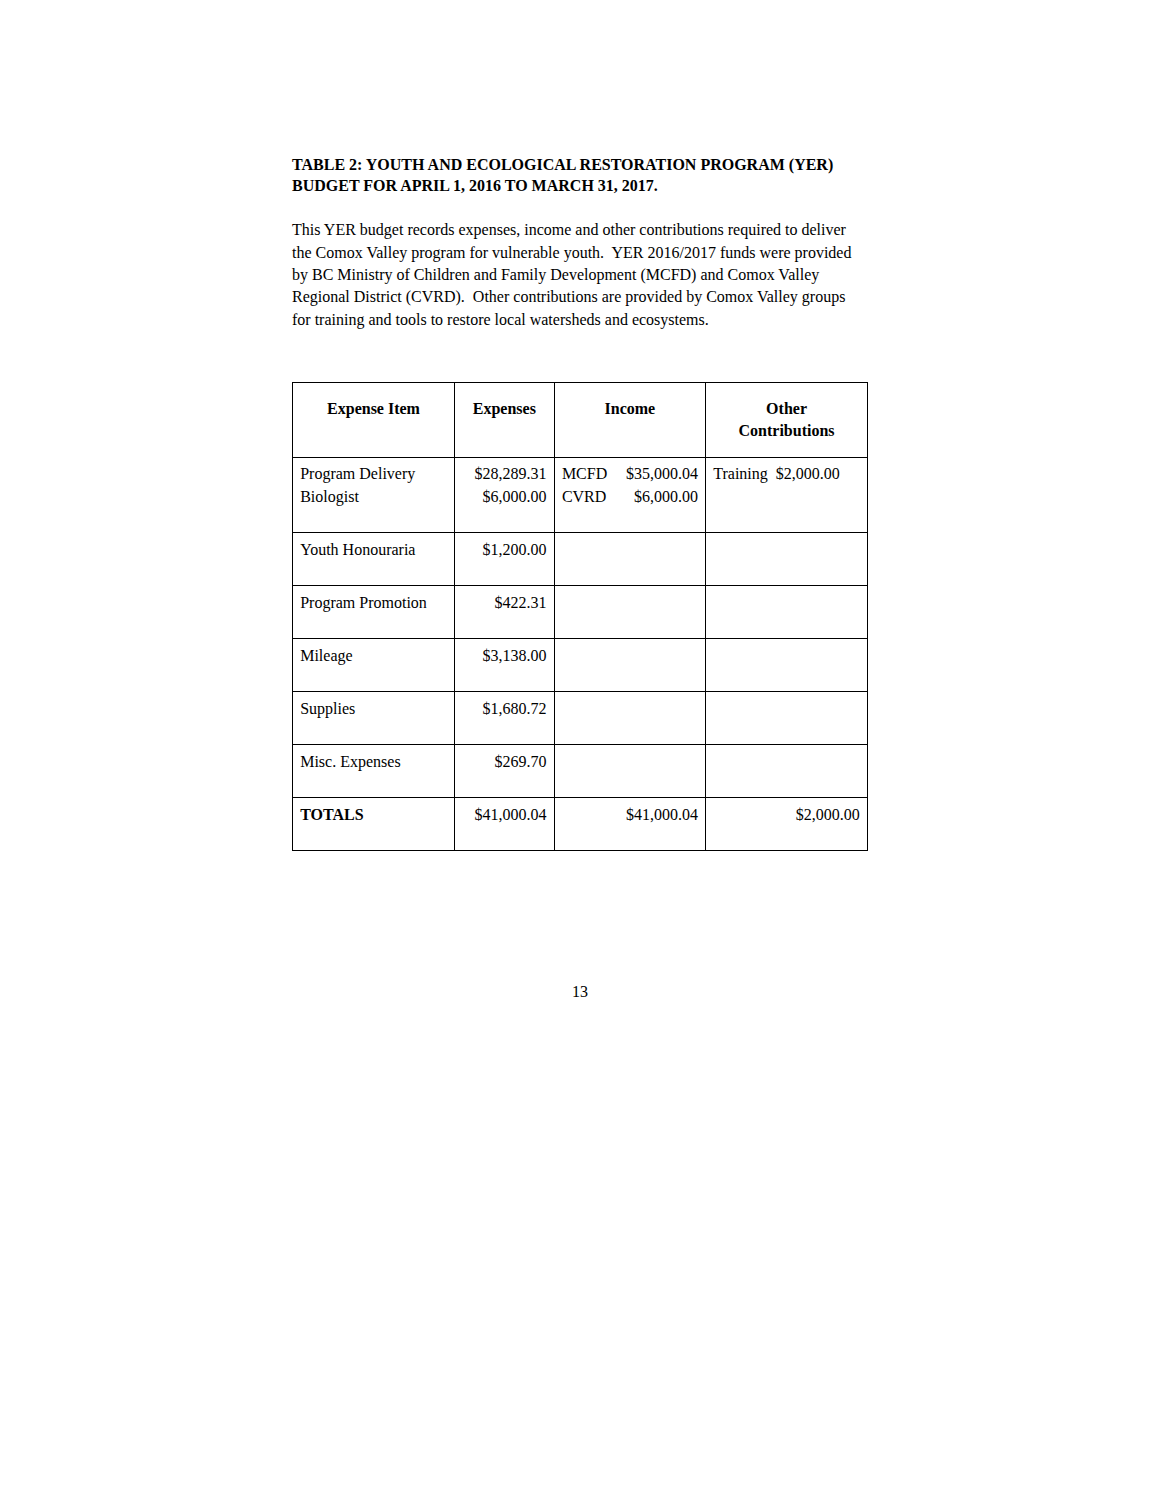Table 2: Youth and Ecological Restoration Program (YER)
Budget for April 1, 2016 to March 31, 2017.
This YER budget records expenses, income and other contributions required to deliver the Comox Valley program for vulnerable youth. YER 2016/2017 funds were provided by BC Ministry of Children and Family Development (MCFD) and Comox Valley Regional District (CVRD). Other contributions are provided by Comox Valley groups for training and tools to restore local watersheds and ecosystems.
| Expense Item | Expenses | Income | Other Contributions |
| --- | --- | --- | --- |
| Program Delivery Biologist | $28,289.31 $6,000.00 | MCFD $35,000.04 CVRD $6,000.00 | Training $2,000.00 |
| Youth Honouraria | $1,200.00 | | |
| Program Promotion | $422.31 | | |
| Mileage | $3,138.00 | | |
| Supplies | $1,680.72 | | |
| Misc. Expenses | $269.70 | | |
| TOTALS | $41,000.04 | $41,000.04 | $2,000.00 |
13